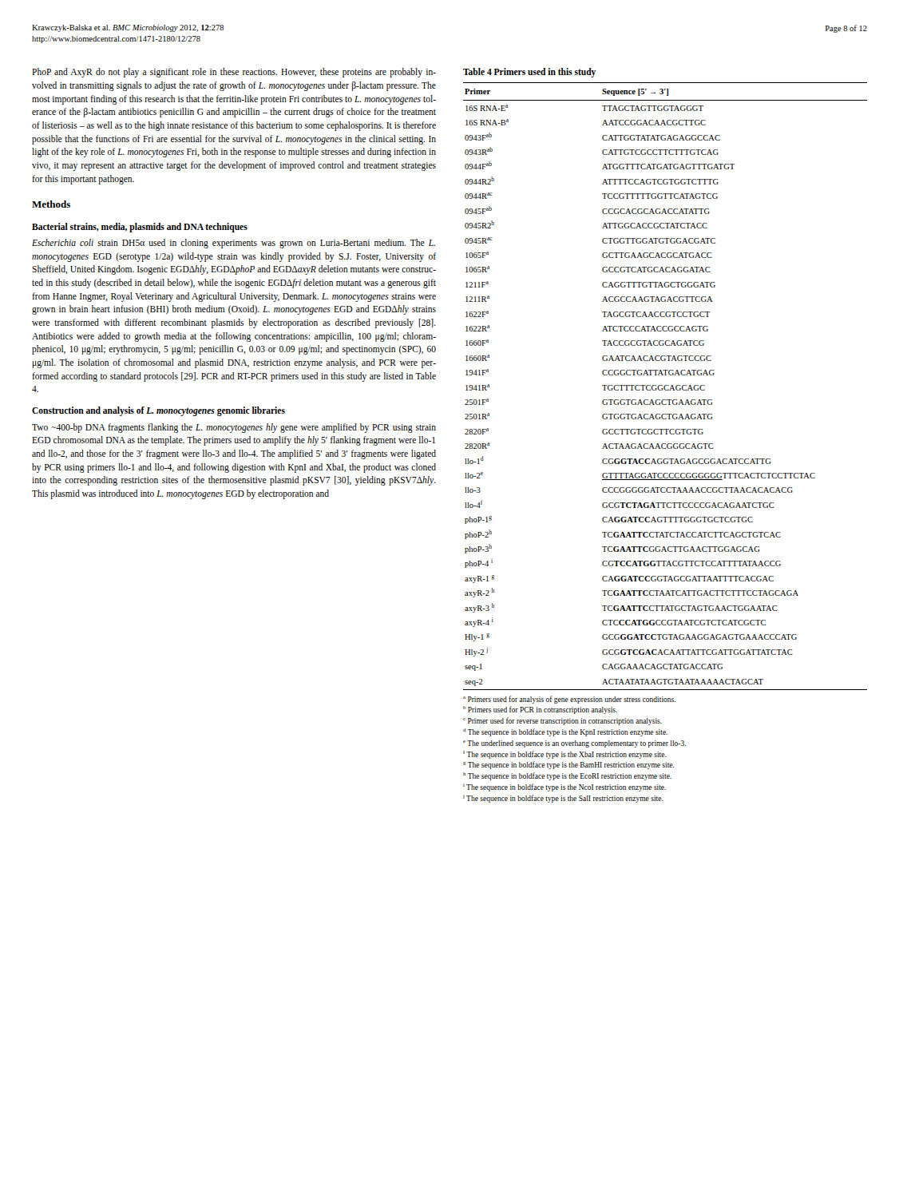Krawczyk-Balska et al. BMC Microbiology 2012, 12:278
http://www.biomedcentral.com/1471-2180/12/278
Page 8 of 12
PhoP and AxyR do not play a significant role in these reactions. However, these proteins are probably involved in transmitting signals to adjust the rate of growth of L. monocytogenes under β-lactam pressure. The most important finding of this research is that the ferritin-like protein Fri contributes to L. monocytogenes tolerance of the β-lactam antibiotics penicillin G and ampicillin – the current drugs of choice for the treatment of listeriosis – as well as to the high innate resistance of this bacterium to some cephalosporins. It is therefore possible that the functions of Fri are essential for the survival of L. monocytogenes in the clinical setting. In light of the key role of L. monocytogenes Fri, both in the response to multiple stresses and during infection in vivo, it may represent an attractive target for the development of improved control and treatment strategies for this important pathogen.
Methods
Bacterial strains, media, plasmids and DNA techniques
Escherichia coli strain DH5α used in cloning experiments was grown on Luria-Bertani medium. The L. monocytogenes EGD (serotype 1/2a) wild-type strain was kindly provided by S.J. Foster, University of Sheffield, United Kingdom. Isogenic EGDΔhly, EGDΔphoP and EGDΔaxyR deletion mutants were constructed in this study (described in detail below), while the isogenic EGDΔfri deletion mutant was a generous gift from Hanne Ingmer, Royal Veterinary and Agricultural University, Denmark. L. monocytogenes strains were grown in brain heart infusion (BHI) broth medium (Oxoid). L. monocytogenes EGD and EGDΔhly strains were transformed with different recombinant plasmids by electroporation as described previously [28]. Antibiotics were added to growth media at the following concentrations: ampicillin, 100 μg/ml; chloramphenicol, 10 μg/ml; erythromycin, 5 μg/ml; penicillin G, 0.03 or 0.09 μg/ml; and spectinomycin (SPC), 60 μg/ml. The isolation of chromosomal and plasmid DNA, restriction enzyme analysis, and PCR were performed according to standard protocols [29]. PCR and RT-PCR primers used in this study are listed in Table 4.
Construction and analysis of L. monocytogenes genomic libraries
Two ~400-bp DNA fragments flanking the L. monocytogenes hly gene were amplified by PCR using strain EGD chromosomal DNA as the template. The primers used to amplify the hly 5′ flanking fragment were llo-1 and llo-2, and those for the 3′ fragment were llo-3 and llo-4. The amplified 5′ and 3′ fragments were ligated by PCR using primers llo-1 and llo-4, and following digestion with KpnI and XbaI, the product was cloned into the corresponding restriction sites of the thermosensitive plasmid pKSV7 [30], yielding pKSV7Δhly. This plasmid was introduced into L. monocytogenes EGD by electroporation and
Table 4 Primers used in this study
| Primer | Sequence [5′ → 3′] |
| --- | --- |
| 16S RNA-E a | TTAGCTAGTTGGTAGGGT |
| 16S RNA-B a | AATCCGGACAACGCTTGC |
| 0943F ab | CATTGGTATATGAGAGGCCAC |
| 0943R ab | CATTGTCGCCTTCTTTGTCAG |
| 0944F ab | ATGGTTTCATGATGAGTTTGATGT |
| 0944R2 b | ATTTTCCAGTCGTGGTCTTTG |
| 0944R ac | TCCGTTTTTGGTTCATAGTCG |
| 0945F ab | CCGCACGCAGACCATATTG |
| 0945R2 b | ATTGGCACCGCTATCTACC |
| 0945R ac | CTGGTTGGATGTGGACGATC |
| 1065F a | GCTTGAAGCACGCATGACC |
| 1065R a | GCCGTCATGCACAGGATAC |
| 1211F a | CAGGTTTGTTAGCTGGGATG |
| 1211R a | ACGCCAAGTAGACGTTCGA |
| 1622F a | TAGCGTCAACCGTCCTGCT |
| 1622R a | ATCTCCCATACCGCCAGTG |
| 1660F a | TACCGCGTACGCAGATCG |
| 1660R a | GAATCAACACGTAGTCCGC |
| 1941F a | CCGGCTGATTATGACATGAG |
| 1941R a | TGCTTTCTCGGCAGCAGC |
| 2501F a | GTGGTGACAGCTGAAGATG |
| 2501R a | GTGGTGACAGCTGAAGATG |
| 2820F a | GCCTTGTCGCTTCGTGTG |
| 2820R a | ACTAAGACAACGGGCAGTC |
| llo-1 d | CG GGTACC AGGTAGAGCGGACATCCATTG |
| llo-2 e | GTTTTAGGATCCCCCGGGGGG TTTCACTCTCCTTCTAC |
| llo-3 | CCCGGGGGATCCTAAAACCGCTTAACACACACG |
| llo-4 f | GCG TCTAGA TTCTTCCCCGACAGAATCTGC |
| phoP-1 g | CA GGATCC AGTTTTGGGTGCTCGTGC |
| phoP-2 h | TC GAATTC CTATCTACCATCTTCAGCTGTCAC |
| phoP-3 h | TC GAATTC GGACTTGAACTTGGAGCAG |
| phoP-4 i | CG TCCATGG TTACGTTCTCCATTTTATAACCG |
| axyR-1 g | CA GGATCC GGTAGCGATTAATTTTCACGAC |
| axyR-2 h | TC GAATTC CTAATCATTGACTTCTTTCCTAGCAGA |
| axyR-3 h | TC GAATTC CTTATGCTAGTGAACTGGAATAC |
| axyR-4 i | CTC CCATGG CCGTAATCGTCTCATCGCTC |
| Hly-1 g | GCG GGATCC TGTAGAAGGAGAGTGAAACCCATG |
| Hly-2 j | GCG GTCGAC ACAATTATTCGATTGGATTATCTAC |
| seq-1 | CAGGAAACAGCTATGACCATG |
| seq-2 | ACTAATATAAGTGTAATAAAAACTAGCAT |
a Primers used for analysis of gene expression under stress conditions.
b Primers used for PCR in cotranscription analysis.
c Primer used for reverse transcription in cotranscription analysis.
d The sequence in boldface type is the KpnI restriction enzyme site.
e The underlined sequence is an overhang complementary to primer llo-3.
f The sequence in boldface type is the XbaI restriction enzyme site.
g The sequence in boldface type is the BamHI restriction enzyme site.
h The sequence in boldface type is the EcoRI restriction enzyme site.
i The sequence in boldface type is the NcoI restriction enzyme site.
j The sequence in boldface type is the SalI restriction enzyme site.